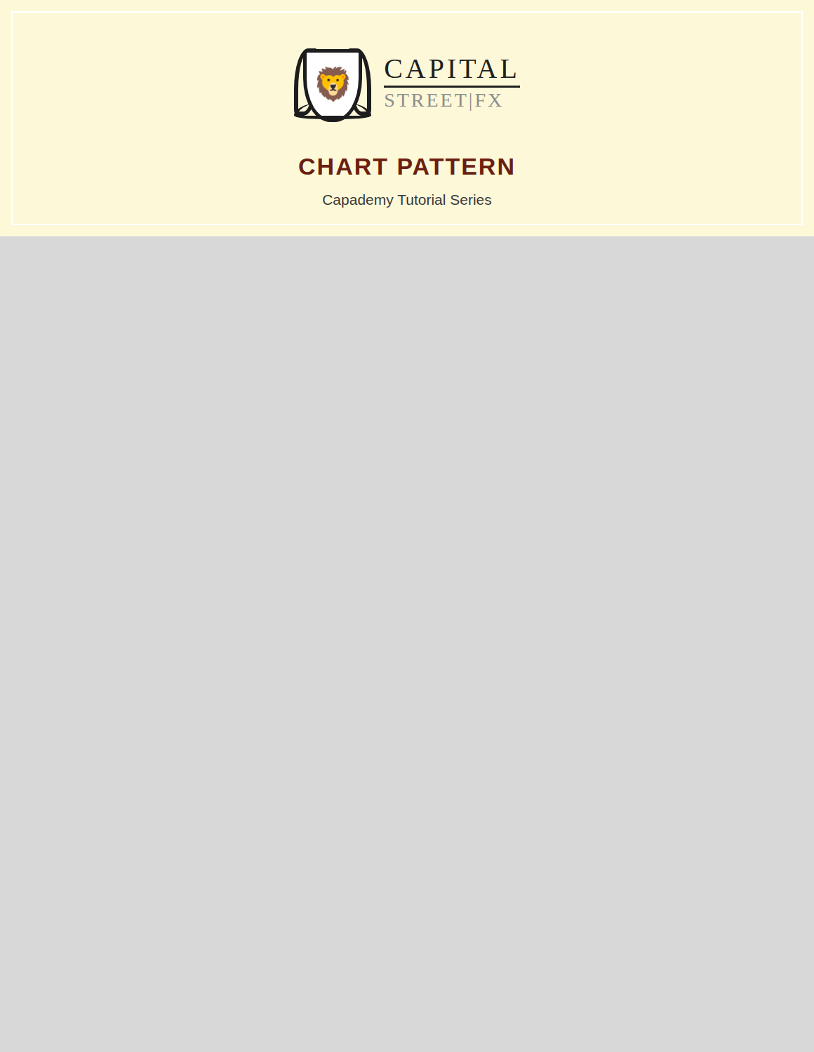🦁
CAPITAL STREET|FX
Chart Pattern
Capademy Tutorial Series